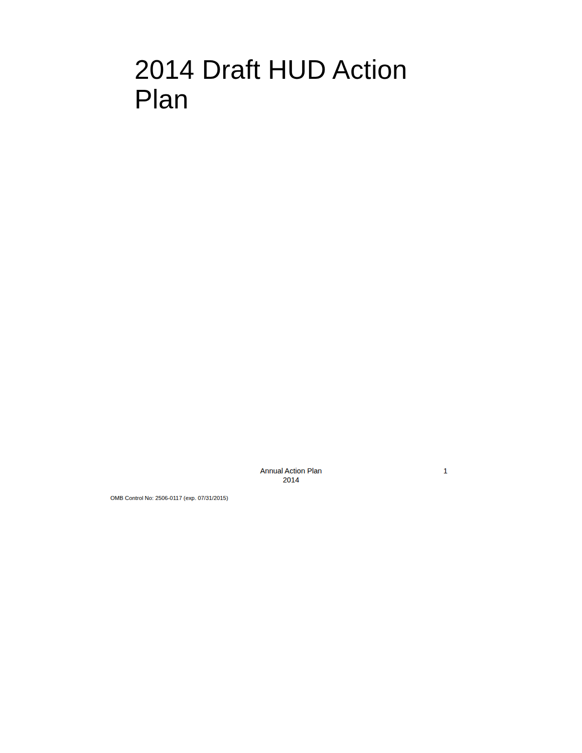2014 Draft HUD Action Plan
Annual Action Plan
2014
1
OMB Control No: 2506-0117 (exp. 07/31/2015)